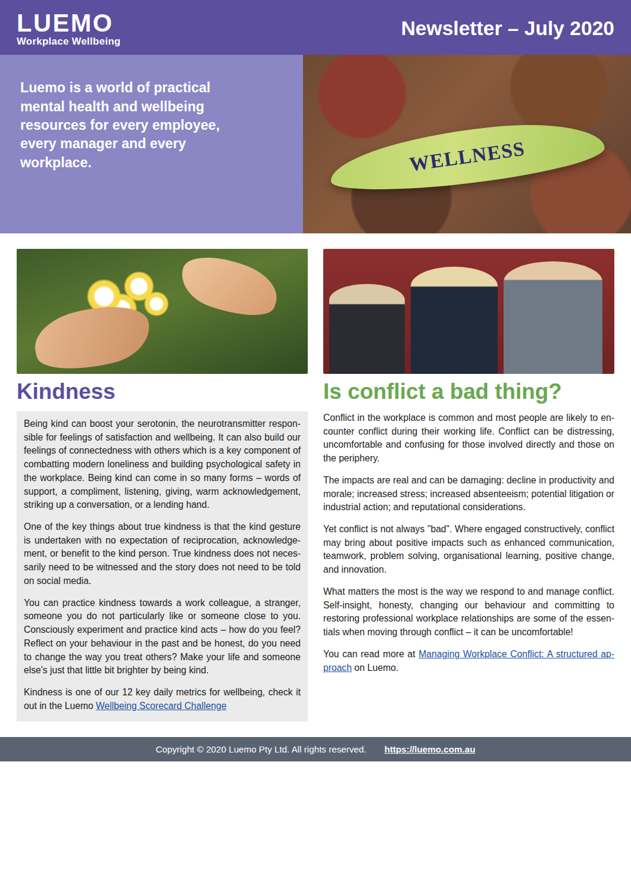LUEMO Workplace Wellbeing
Newsletter – July 2020
Luemo is a world of practical mental health and wellbeing resources for every employee, every manager and every workplace.
WELLNESS
Kindness
Being kind can boost your serotonin, the neurotransmitter responsible for feelings of satisfaction and wellbeing. It can also build our feelings of connectedness with others which is a key component of combatting modern loneliness and building psychological safety in the workplace. Being kind can come in so many forms – words of support, a compliment, listening, giving, warm acknowledgement, striking up a conversation, or a lending hand.
One of the key things about true kindness is that the kind gesture is undertaken with no expectation of reciprocation, acknowledgement, or benefit to the kind person. True kindness does not necessarily need to be witnessed and the story does not need to be told on social media.
You can practice kindness towards a work colleague, a stranger, someone you do not particularly like or someone close to you. Consciously experiment and practice kind acts – how do you feel? Reflect on your behaviour in the past and be honest, do you need to change the way you treat others? Make your life and someone else's just that little bit brighter by being kind.
Kindness is one of our 12 key daily metrics for wellbeing, check it out in the Luemo Wellbeing Scorecard Challenge
Is conflict a bad thing?
Conflict in the workplace is common and most people are likely to encounter conflict during their working life. Conflict can be distressing, uncomfortable and confusing for those involved directly and those on the periphery.
The impacts are real and can be damaging: decline in productivity and morale; increased stress; increased absenteeism; potential litigation or industrial action; and reputational considerations.
Yet conflict is not always "bad". Where engaged constructively, conflict may bring about positive impacts such as enhanced communication, teamwork, problem solving, organisational learning, positive change, and innovation.
What matters the most is the way we respond to and manage conflict. Self-insight, honesty, changing our behaviour and committing to restoring professional workplace relationships are some of the essentials when moving through conflict – it can be uncomfortable!
You can read more at Managing Workplace Conflict: A structured approach on Luemo.
Copyright © 2020 Luemo Pty Ltd. All rights reserved. https://luemo.com.au